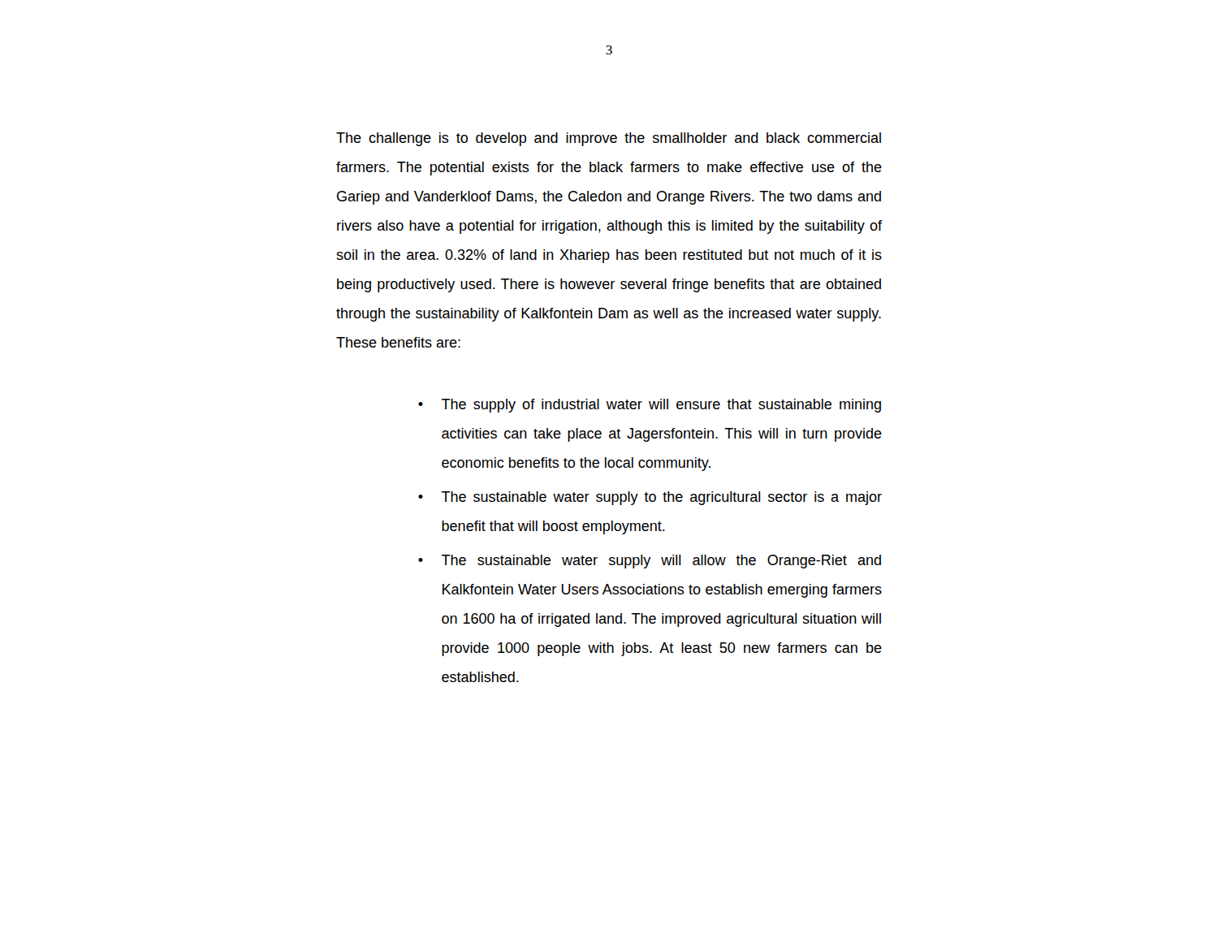3
The challenge is to develop and improve the smallholder and black commercial farmers. The potential exists for the black farmers to make effective use of the Gariep and Vanderkloof Dams, the Caledon and Orange Rivers. The two dams and rivers also have a potential for irrigation, although this is limited by the suitability of soil in the area. 0.32% of land in Xhariep has been restituted but not much of it is being productively used. There is however several fringe benefits that are obtained through the sustainability of Kalkfontein Dam as well as the increased water supply. These benefits are:
The supply of industrial water will ensure that sustainable mining activities can take place at Jagersfontein. This will in turn provide economic benefits to the local community.
The sustainable water supply to the agricultural sector is a major benefit that will boost employment.
The sustainable water supply will allow the Orange-Riet and Kalkfontein Water Users Associations to establish emerging farmers on 1600 ha of irrigated land. The improved agricultural situation will provide 1000 people with jobs. At least 50 new farmers can be established.